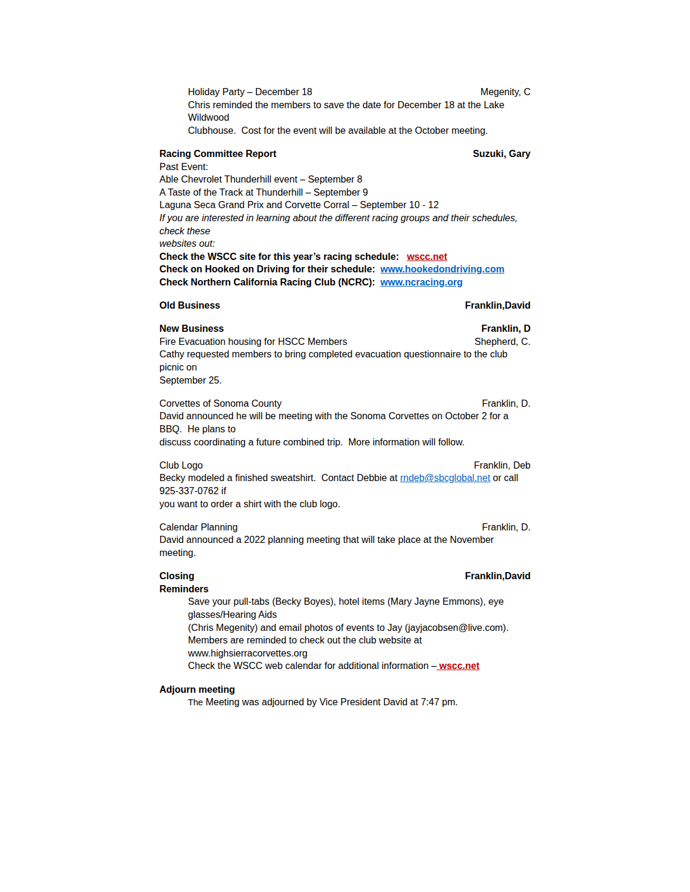Holiday Party – December 18
Megenity, C
Chris reminded the members to save the date for December 18 at the Lake Wildwood
Clubhouse. Cost for the event will be available at the October meeting.
Racing Committee Report
Suzuki, Gary
Past Event:
Able Chevrolet Thunderhill event – September 8
A Taste of the Track at Thunderhill – September 9
Laguna Seca Grand Prix and Corvette Corral – September 10 - 12
If you are interested in learning about the different racing groups and their schedules, check these
websites out:
Check the WSCC site for this year’s racing schedule: wscc.net
Check on Hooked on Driving for their schedule: www.hookedondriving.com
Check Northern California Racing Club (NCRC): www.ncracing.org
Old Business
Franklin,David
New Business
Franklin, D
Fire Evacuation housing for HSCC Members
Shepherd, C.
Cathy requested members to bring completed evacuation questionnaire to the club picnic on
September 25.
Corvettes of Sonoma County
Franklin, D.
David announced he will be meeting with the Sonoma Corvettes on October 2 for a BBQ. He plans to
discuss coordinating a future combined trip. More information will follow.
Club Logo
Franklin, Deb
Becky modeled a finished sweatshirt. Contact Debbie at rndeb@sbcglobal.net or call 925-337-0762 if
you want to order a shirt with the club logo.
Calendar Planning
Franklin, D.
David announced a 2022 planning meeting that will take place at the November meeting.
Closing
Franklin,David
Reminders
Save your pull-tabs (Becky Boyes), hotel items (Mary Jayne Emmons), eye glasses/Hearing Aids
(Chris Megenity) and email photos of events to Jay (jayjacobsen@live.com).
Members are reminded to check out the club website at www.highsierracorvettes.org
Check the WSCC web calendar for additional information – wscc.net
Adjourn meeting
The Meeting was adjourned by Vice President David at 7:47 pm.